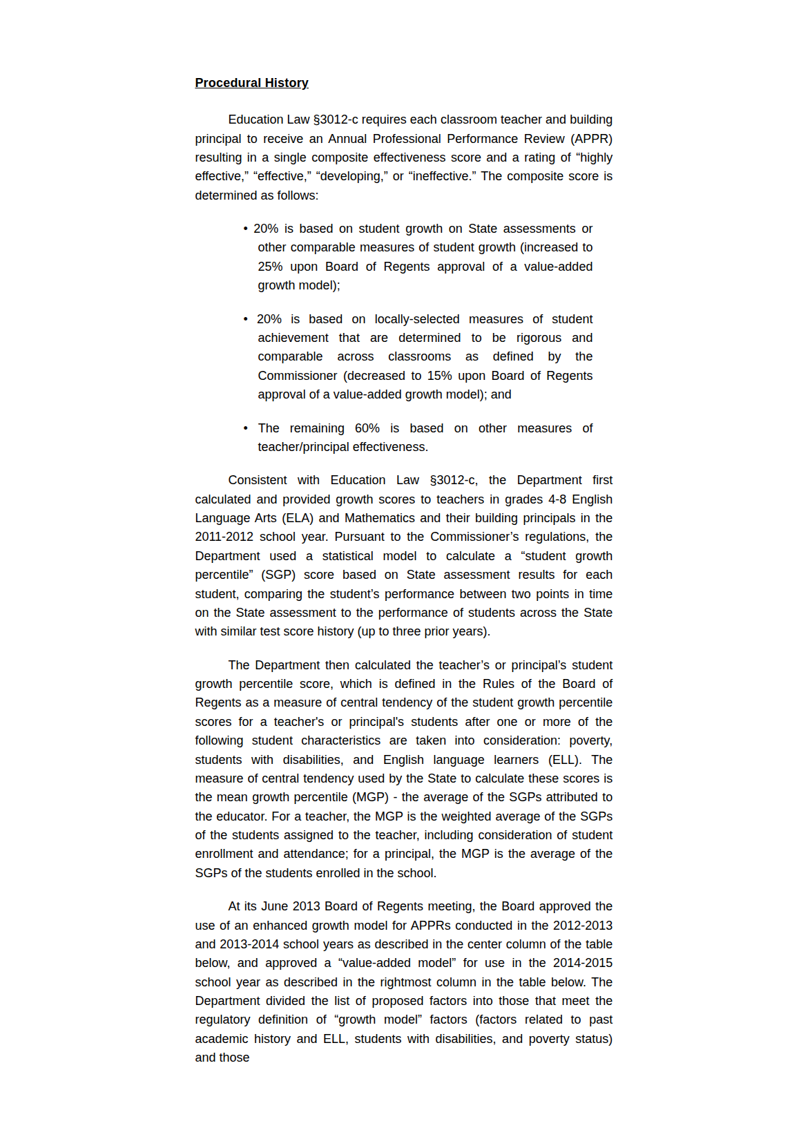Procedural History
Education Law §3012-c requires each classroom teacher and building principal to receive an Annual Professional Performance Review (APPR) resulting in a single composite effectiveness score and a rating of “highly effective,” “effective,” “developing,” or “ineffective.” The composite score is determined as follows:
• 20% is based on student growth on State assessments or other comparable measures of student growth (increased to 25% upon Board of Regents approval of a value-added growth model);
• 20% is based on locally-selected measures of student achievement that are determined to be rigorous and comparable across classrooms as defined by the Commissioner (decreased to 15% upon Board of Regents approval of a value-added growth model); and
• The remaining 60% is based on other measures of teacher/principal effectiveness.
Consistent with Education Law §3012-c, the Department first calculated and provided growth scores to teachers in grades 4-8 English Language Arts (ELA) and Mathematics and their building principals in the 2011-2012 school year. Pursuant to the Commissioner’s regulations, the Department used a statistical model to calculate a “student growth percentile” (SGP) score based on State assessment results for each student, comparing the student’s performance between two points in time on the State assessment to the performance of students across the State with similar test score history (up to three prior years).
The Department then calculated the teacher’s or principal’s student growth percentile score, which is defined in the Rules of the Board of Regents as a measure of central tendency of the student growth percentile scores for a teacher's or principal's students after one or more of the following student characteristics are taken into consideration: poverty, students with disabilities, and English language learners (ELL). The measure of central tendency used by the State to calculate these scores is the mean growth percentile (MGP) - the average of the SGPs attributed to the educator. For a teacher, the MGP is the weighted average of the SGPs of the students assigned to the teacher, including consideration of student enrollment and attendance; for a principal, the MGP is the average of the SGPs of the students enrolled in the school.
At its June 2013 Board of Regents meeting, the Board approved the use of an enhanced growth model for APPRs conducted in the 2012-2013 and 2013-2014 school years as described in the center column of the table below, and approved a “value-added model” for use in the 2014-2015 school year as described in the rightmost column in the table below. The Department divided the list of proposed factors into those that meet the regulatory definition of “growth model” factors (factors related to past academic history and ELL, students with disabilities, and poverty status) and those